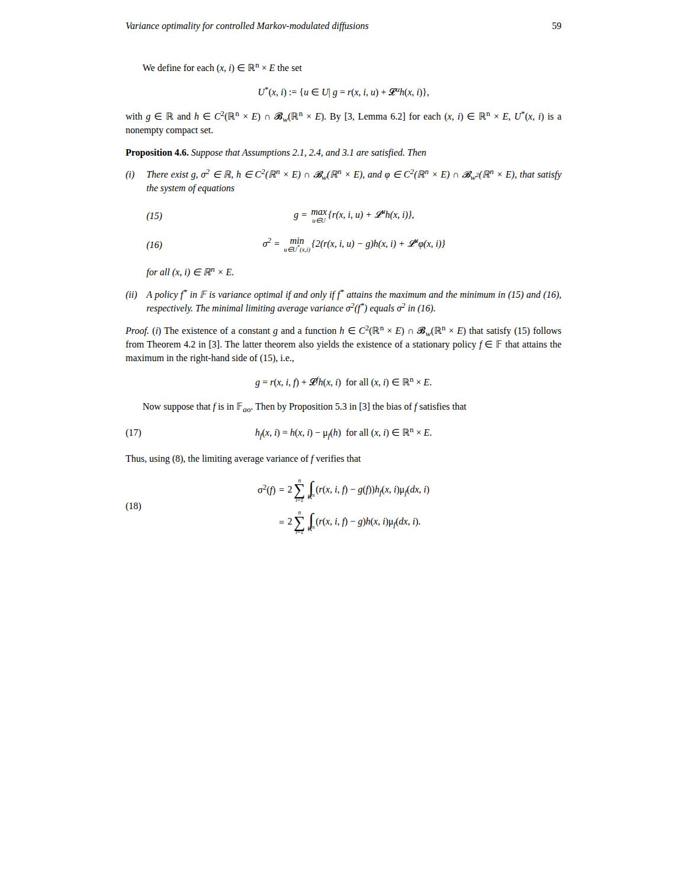Variance optimality for controlled Markov-modulated diffusions 59
We define for each (x, i) ∈ ℝn × E the set
U*(x, i) := {u ∈ U| g = r(x, i, u) + 𝓛uh(x, i)},
with g ∈ ℝ and h ∈ C2(ℝn × E) ∩ 𝓑w(ℝn × E). By [3, Lemma 6.2] for each (x, i) ∈ ℝn × E, U*(x, i) is a nonempty compact set.
Proposition 4.6. Suppose that Assumptions 2.1, 2.4, and 3.1 are satisfied. Then
(i) There exist g, σ2 ∈ ℝ, h ∈ C2(ℝn × E) ∩ 𝓑w(ℝn × E), and φ ∈ C2(ℝn × E) ∩ 𝓑w2(ℝn × E), that satisfy the system of equations
(15) g = max u∈U{r(x, i, u) + 𝓛uh(x, i)},
(16) σ2 = min u∈U*(x,i){2(r(x, i, u) − g)h(x, i) + 𝓛uφ(x, i)}
for all (x, i) ∈ ℝn × E.
(ii) A policy f* in 𝔽 is variance optimal if and only if f* attains the maximum and the minimum in (15) and (16), respectively. The minimal limiting average variance σ2(f*) equals σ2 in (16).
Proof. (i) The existence of a constant g and a function h ∈ C2(ℝn × E) ∩ 𝓑w(ℝn × E) that satisfy (15) follows from Theorem 4.2 in [3]. The latter theorem also yields the existence of a stationary policy f ∈ 𝔽 that attains the maximum in the right-hand side of (15), i.e.,
g = r(x, i, f) + 𝓛fh(x, i) for all (x, i) ∈ ℝn × E.
Now suppose that f is in 𝔽ao. Then by Proposition 5.3 in [3] the bias of f satisfies that
(17) hf(x, i) = h(x, i) − μf(h) for all (x, i) ∈ ℝn × E.
Thus, using (8), the limiting average variance of f verifies that
(18) σ2(f) = 2n∑i=1∫ℝn(r(x, i, f) − g(f))hf(x, i)μf(dx, i) = 2n∑i=1∫ℝn(r(x, i, f) − g)h(x, i)μf(dx, i).